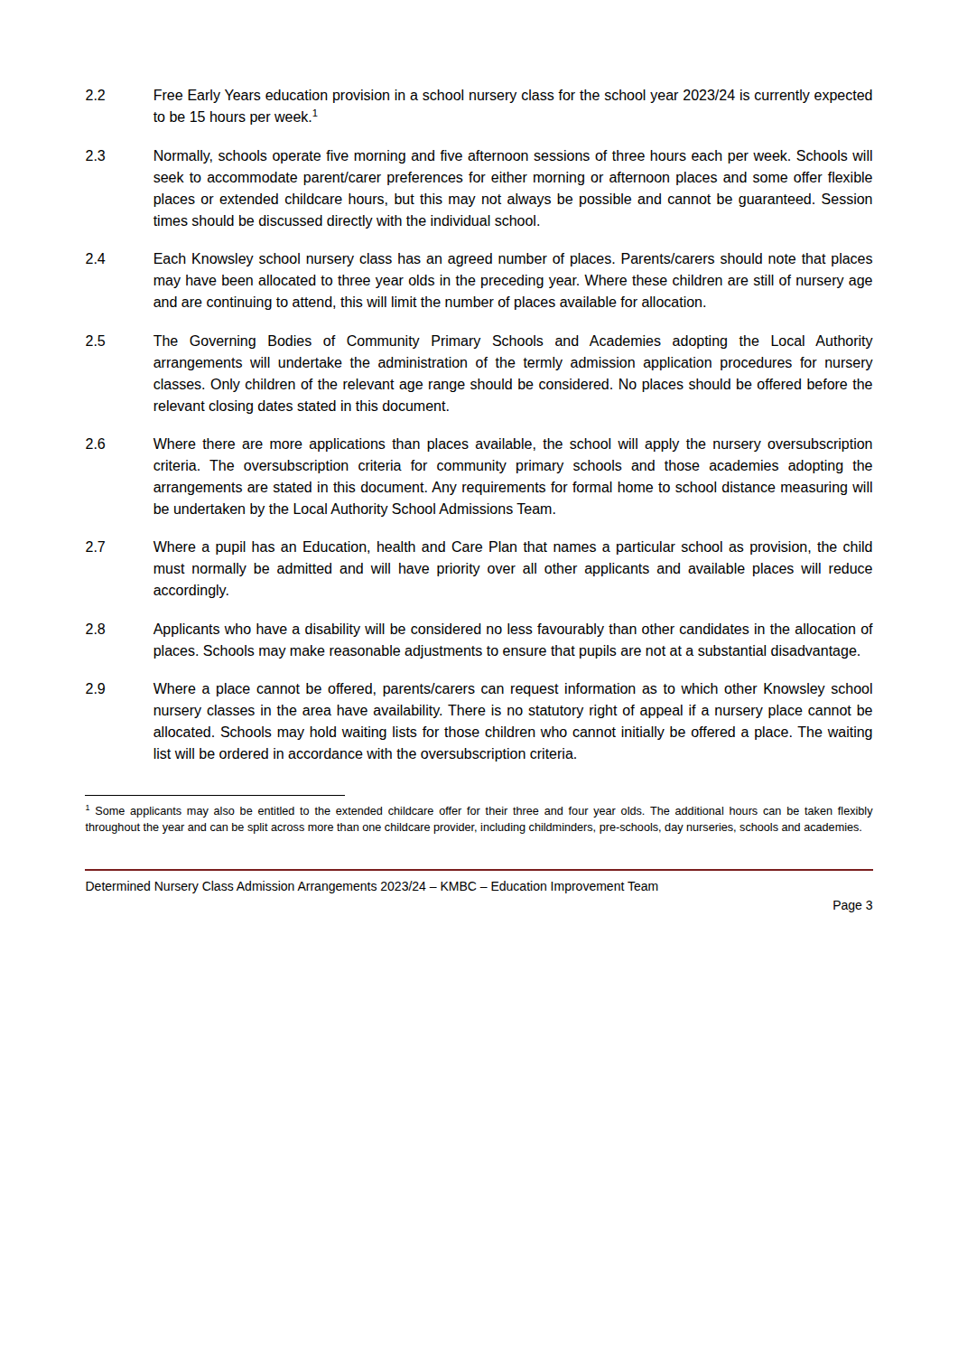2.2
Free Early Years education provision in a school nursery class for the school year 2023/24 is currently expected to be 15 hours per week.1
2.3
Normally, schools operate five morning and five afternoon sessions of three hours each per week. Schools will seek to accommodate parent/carer preferences for either morning or afternoon places and some offer flexible places or extended childcare hours, but this may not always be possible and cannot be guaranteed. Session times should be discussed directly with the individual school.
2.4
Each Knowsley school nursery class has an agreed number of places. Parents/carers should note that places may have been allocated to three year olds in the preceding year. Where these children are still of nursery age and are continuing to attend, this will limit the number of places available for allocation.
2.5
The Governing Bodies of Community Primary Schools and Academies adopting the Local Authority arrangements will undertake the administration of the termly admission application procedures for nursery classes. Only children of the relevant age range should be considered. No places should be offered before the relevant closing dates stated in this document.
2.6
Where there are more applications than places available, the school will apply the nursery oversubscription criteria. The oversubscription criteria for community primary schools and those academies adopting the arrangements are stated in this document. Any requirements for formal home to school distance measuring will be undertaken by the Local Authority School Admissions Team.
2.7
Where a pupil has an Education, health and Care Plan that names a particular school as provision, the child must normally be admitted and will have priority over all other applicants and available places will reduce accordingly.
2.8
Applicants who have a disability will be considered no less favourably than other candidates in the allocation of places. Schools may make reasonable adjustments to ensure that pupils are not at a substantial disadvantage.
2.9
Where a place cannot be offered, parents/carers can request information as to which other Knowsley school nursery classes in the area have availability. There is no statutory right of appeal if a nursery place cannot be allocated. Schools may hold waiting lists for those children who cannot initially be offered a place. The waiting list will be ordered in accordance with the oversubscription criteria.
1 Some applicants may also be entitled to the extended childcare offer for their three and four year olds. The additional hours can be taken flexibly throughout the year and can be split across more than one childcare provider, including childminders, pre-schools, day nurseries, schools and academies.
Determined Nursery Class Admission Arrangements 2023/24 – KMBC – Education Improvement Team
Page 3